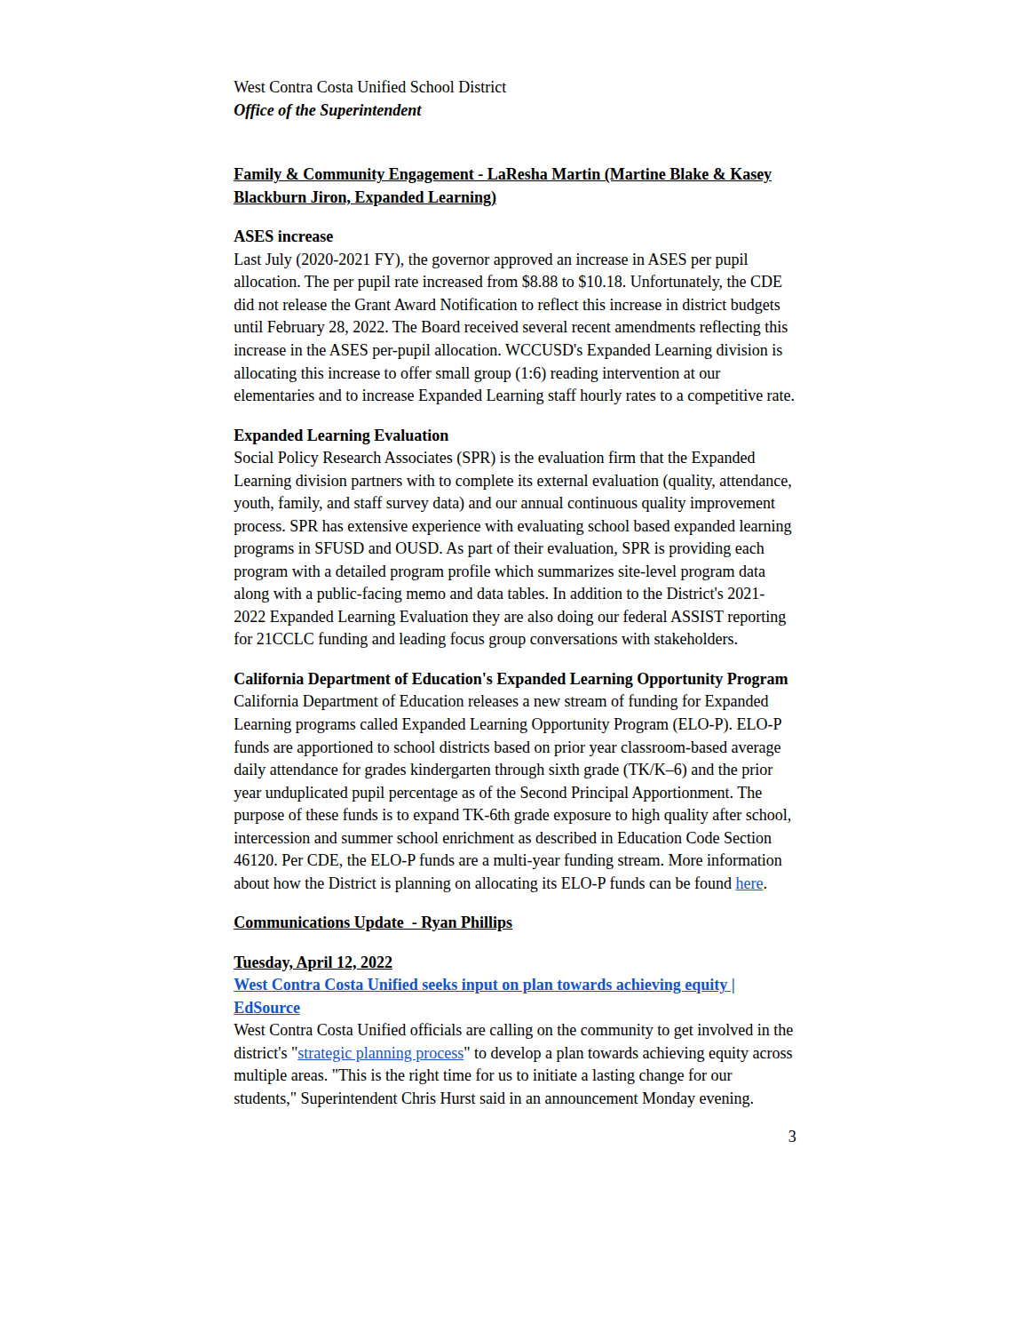West Contra Costa Unified School District
Office of the Superintendent
Family & Community Engagement - LaResha Martin (Martine Blake & Kasey Blackburn Jiron, Expanded Learning)
ASES increase
Last July (2020-2021 FY), the governor approved an increase in ASES per pupil allocation. The per pupil rate increased from $8.88 to $10.18. Unfortunately, the CDE did not release the Grant Award Notification to reflect this increase in district budgets until February 28, 2022. The Board received several recent amendments reflecting this increase in the ASES per-pupil allocation. WCCUSD's Expanded Learning division is allocating this increase to offer small group (1:6) reading intervention at our elementaries and to increase Expanded Learning staff hourly rates to a competitive rate.
Expanded Learning Evaluation
Social Policy Research Associates (SPR) is the evaluation firm that the Expanded Learning division partners with to complete its external evaluation (quality, attendance, youth, family, and staff survey data) and our annual continuous quality improvement process. SPR has extensive experience with evaluating school based expanded learning programs in SFUSD and OUSD. As part of their evaluation, SPR is providing each program with a detailed program profile which summarizes site-level program data along with a public-facing memo and data tables. In addition to the District's 2021-2022 Expanded Learning Evaluation they are also doing our federal ASSIST reporting for 21CCLC funding and leading focus group conversations with stakeholders.
California Department of Education's Expanded Learning Opportunity Program
California Department of Education releases a new stream of funding for Expanded Learning programs called Expanded Learning Opportunity Program (ELO-P). ELO-P funds are apportioned to school districts based on prior year classroom-based average daily attendance for grades kindergarten through sixth grade (TK/K–6) and the prior year unduplicated pupil percentage as of the Second Principal Apportionment. The purpose of these funds is to expand TK-6th grade exposure to high quality after school, intercession and summer school enrichment as described in Education Code Section 46120. Per CDE, the ELO-P funds are a multi-year funding stream. More information about how the District is planning on allocating its ELO-P funds can be found here.
Communications Update - Ryan Phillips
Tuesday, April 12, 2022
West Contra Costa Unified seeks input on plan towards achieving equity | EdSource
West Contra Costa Unified officials are calling on the community to get involved in the district's "strategic planning process" to develop a plan towards achieving equity across multiple areas. "This is the right time for us to initiate a lasting change for our students," Superintendent Chris Hurst said in an announcement Monday evening.
3